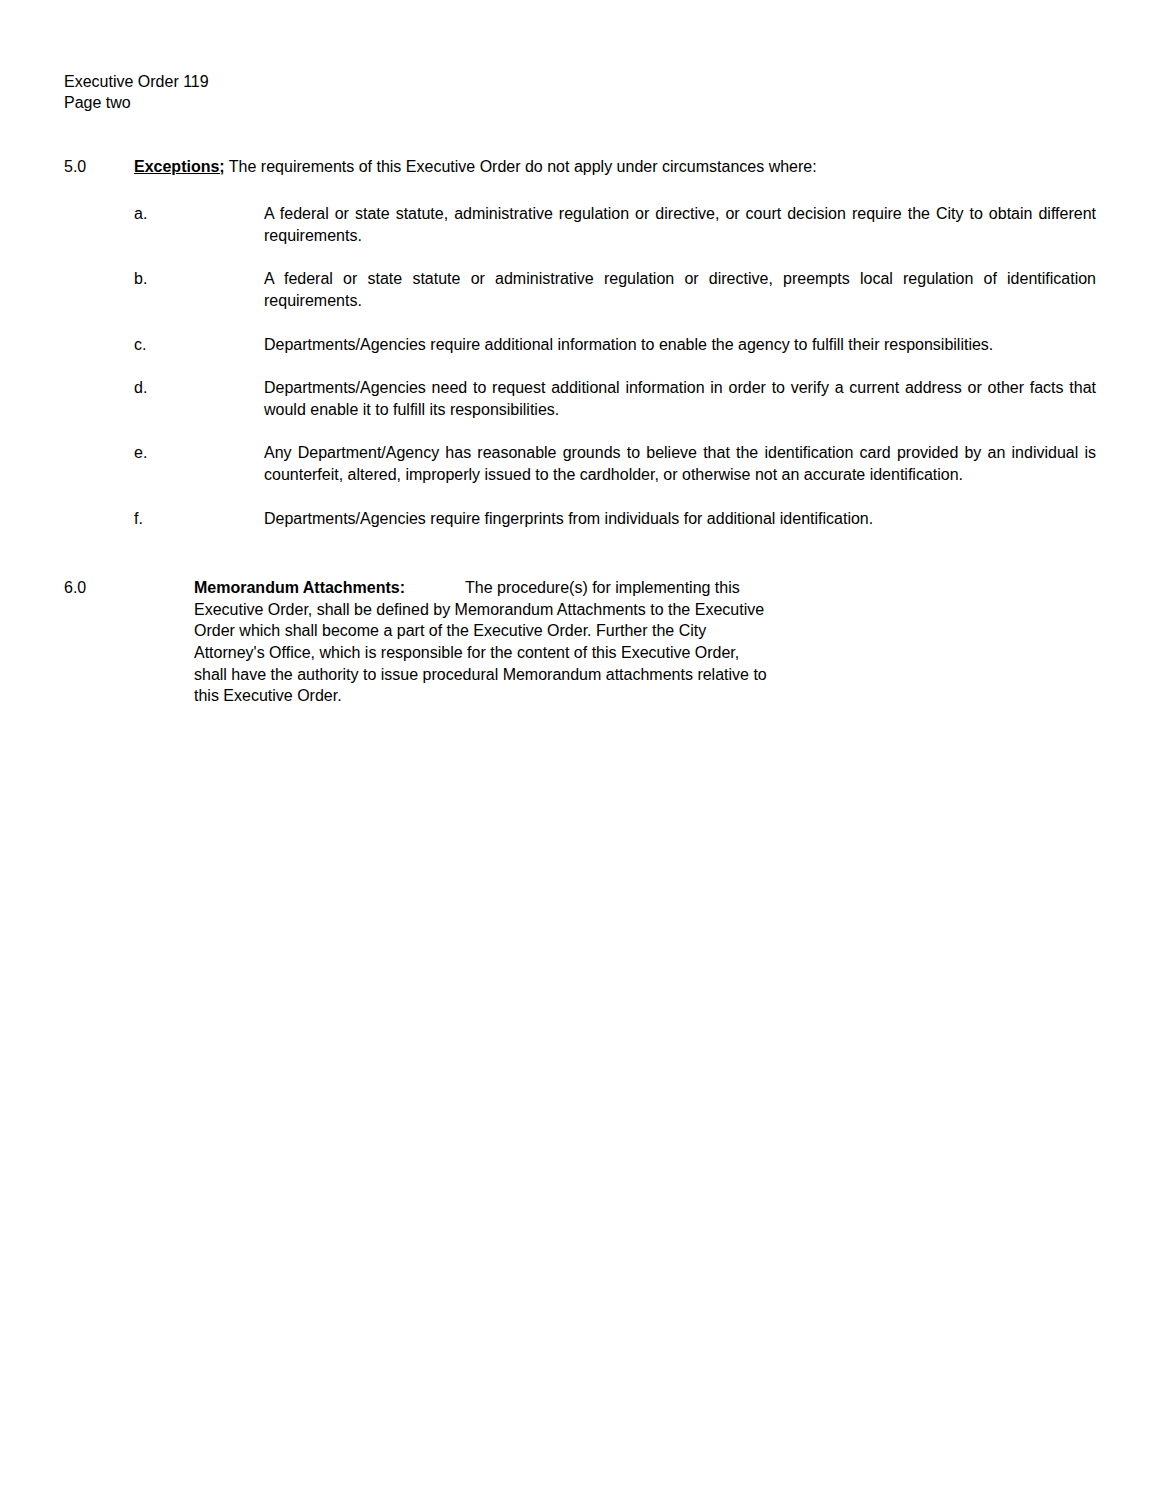Executive Order 119
Page two
5.0
Exceptions; The requirements of this Executive Order do not apply under circumstances where:
a.
A federal or state statute, administrative regulation or directive, or court decision require the City to obtain different requirements.
b.
A federal or state statute or administrative regulation or directive, preempts local regulation of identification requirements.
c.
Departments/Agencies require additional information to enable the agency to fulfill their responsibilities.
d.
Departments/Agencies need to request additional information in order to verify a current address or other facts that would enable it to fulfill its responsibilities.
e.
Any Department/Agency has reasonable grounds to believe that the identification card provided by an individual is counterfeit, altered, improperly issued to the cardholder, or otherwise not an accurate identification.
f.
Departments/Agencies require fingerprints from individuals for additional identification.
6.0
Memorandum Attachments: The procedure(s) for implementing this
Executive Order, shall be defined by Memorandum Attachments to the Executive
Order which shall become a part of the Executive Order. Further the City
Attorney's Office, which is responsible for the content of this Executive Order,
shall have the authority to issue procedural Memorandum attachments relative to
this Executive Order.